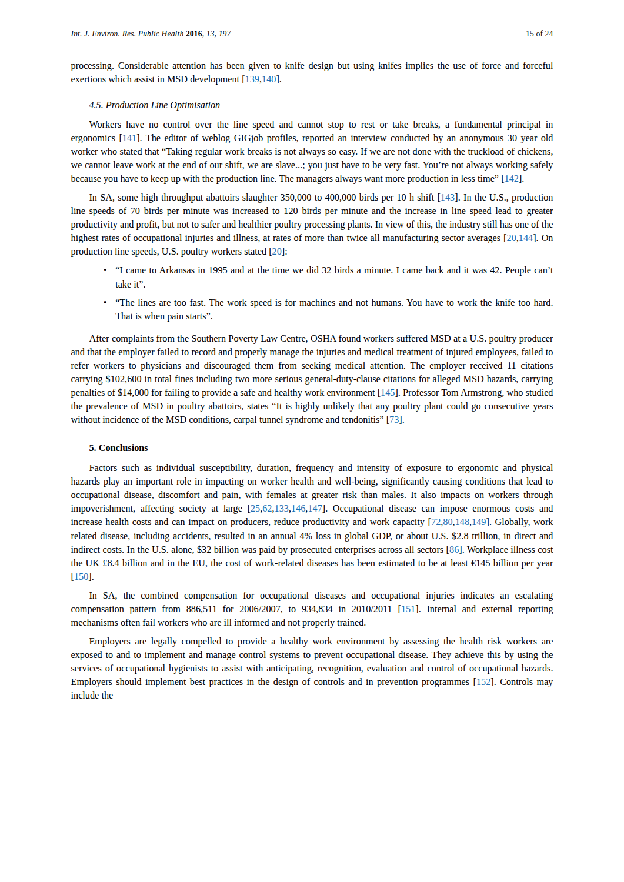Int. J. Environ. Res. Public Health 2016, 13, 197
15 of 24
processing. Considerable attention has been given to knife design but using knifes implies the use of force and forceful exertions which assist in MSD development [139,140].
4.5. Production Line Optimisation
Workers have no control over the line speed and cannot stop to rest or take breaks, a fundamental principal in ergonomics [141]. The editor of weblog GIGjob profiles, reported an interview conducted by an anonymous 30 year old worker who stated that “Taking regular work breaks is not always so easy. If we are not done with the truckload of chickens, we cannot leave work at the end of our shift, we are slave...; you just have to be very fast. You’re not always working safely because you have to keep up with the production line. The managers always want more production in less time” [142].
In SA, some high throughput abattoirs slaughter 350,000 to 400,000 birds per 10 h shift [143]. In the U.S., production line speeds of 70 birds per minute was increased to 120 birds per minute and the increase in line speed lead to greater productivity and profit, but not to safer and healthier poultry processing plants. In view of this, the industry still has one of the highest rates of occupational injuries and illness, at rates of more than twice all manufacturing sector averages [20,144]. On production line speeds, U.S. poultry workers stated [20]:
“I came to Arkansas in 1995 and at the time we did 32 birds a minute. I came back and it was 42. People can’t take it”.
“The lines are too fast. The work speed is for machines and not humans. You have to work the knife too hard. That is when pain starts”.
After complaints from the Southern Poverty Law Centre, OSHA found workers suffered MSD at a U.S. poultry producer and that the employer failed to record and properly manage the injuries and medical treatment of injured employees, failed to refer workers to physicians and discouraged them from seeking medical attention. The employer received 11 citations carrying $102,600 in total fines including two more serious general-duty-clause citations for alleged MSD hazards, carrying penalties of $14,000 for failing to provide a safe and healthy work environment [145]. Professor Tom Armstrong, who studied the prevalence of MSD in poultry abattoirs, states “It is highly unlikely that any poultry plant could go consecutive years without incidence of the MSD conditions, carpal tunnel syndrome and tendonitis” [73].
5. Conclusions
Factors such as individual susceptibility, duration, frequency and intensity of exposure to ergonomic and physical hazards play an important role in impacting on worker health and well-being, significantly causing conditions that lead to occupational disease, discomfort and pain, with females at greater risk than males. It also impacts on workers through impoverishment, affecting society at large [25,62,133,146,147]. Occupational disease can impose enormous costs and increase health costs and can impact on producers, reduce productivity and work capacity [72,80,148,149]. Globally, work related disease, including accidents, resulted in an annual 4% loss in global GDP, or about U.S. $2.8 trillion, in direct and indirect costs. In the U.S. alone, $32 billion was paid by prosecuted enterprises across all sectors [86]. Workplace illness cost the UK £8.4 billion and in the EU, the cost of work-related diseases has been estimated to be at least €145 billion per year [150].
In SA, the combined compensation for occupational diseases and occupational injuries indicates an escalating compensation pattern from 886,511 for 2006/2007, to 934,834 in 2010/2011 [151]. Internal and external reporting mechanisms often fail workers who are ill informed and not properly trained.
Employers are legally compelled to provide a healthy work environment by assessing the health risk workers are exposed to and to implement and manage control systems to prevent occupational disease. They achieve this by using the services of occupational hygienists to assist with anticipating, recognition, evaluation and control of occupational hazards. Employers should implement best practices in the design of controls and in prevention programmes [152]. Controls may include the